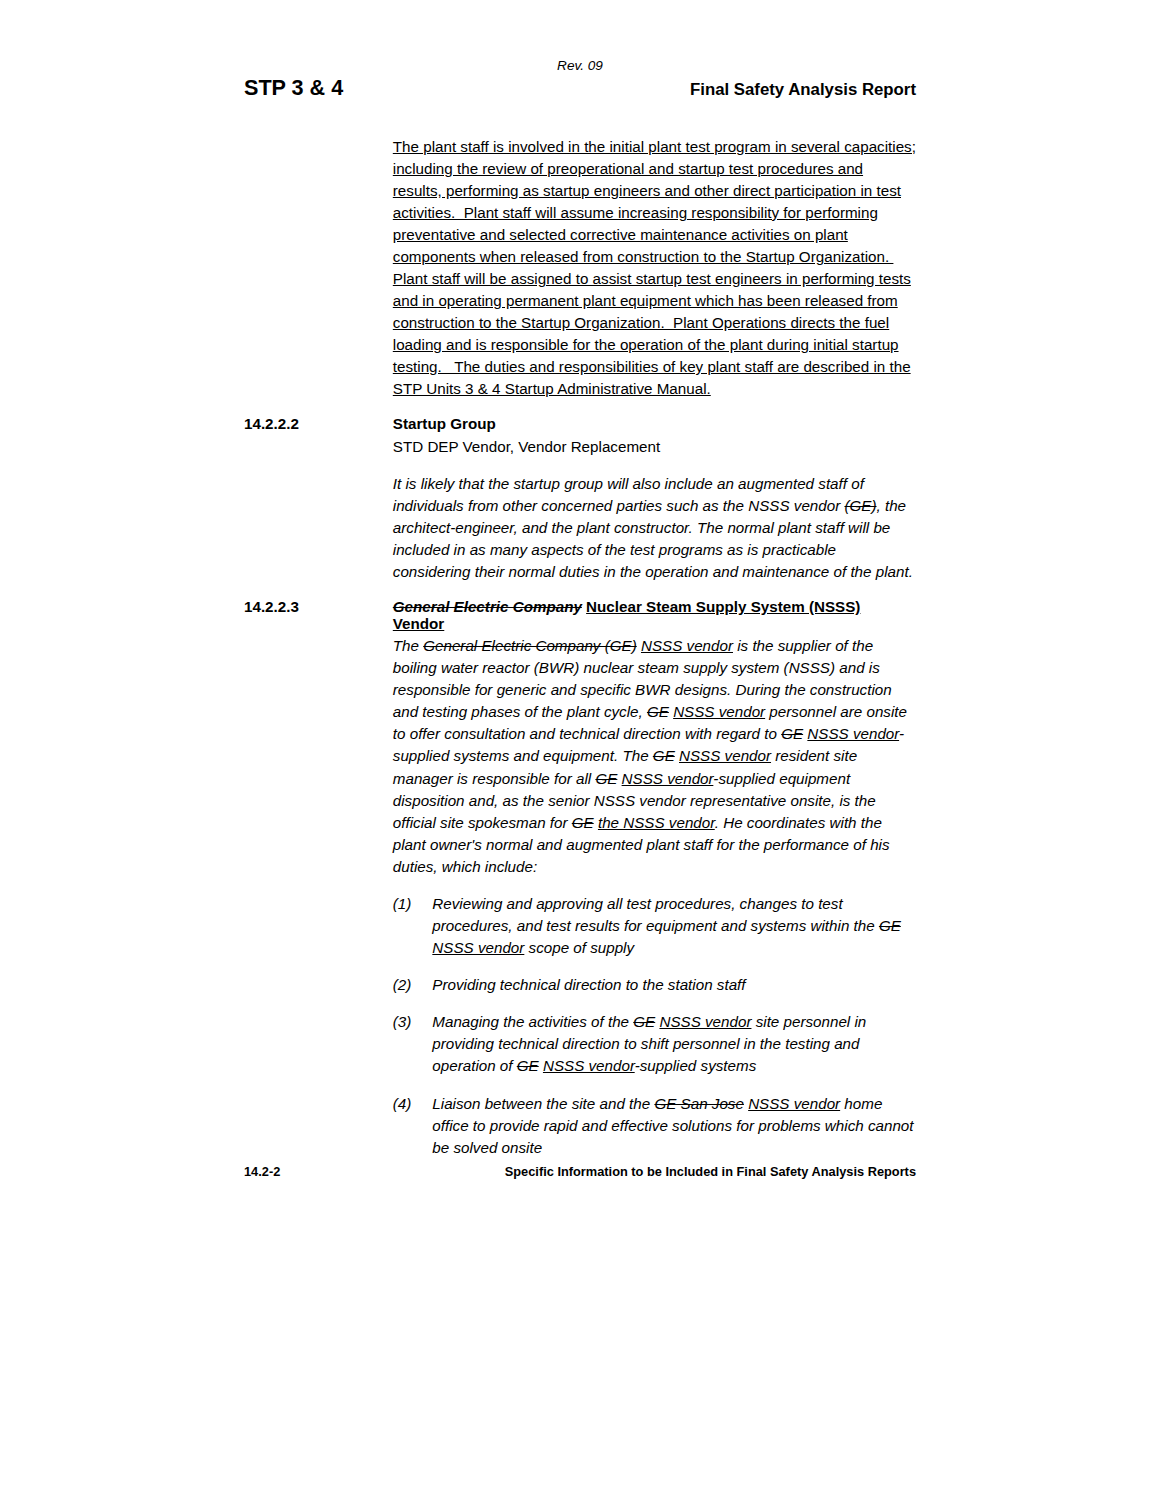Rev. 09
STP 3 & 4
Final Safety Analysis Report
The plant staff is involved in the initial plant test program in several capacities; including the review of preoperational and startup test procedures and results, performing as startup engineers and other direct participation in test activities. Plant staff will assume increasing responsibility for performing preventative and selected corrective maintenance activities on plant components when released from construction to the Startup Organization. Plant staff will be assigned to assist startup test engineers in performing tests and in operating permanent plant equipment which has been released from construction to the Startup Organization. Plant Operations directs the fuel loading and is responsible for the operation of the plant during initial startup testing. The duties and responsibilities of key plant staff are described in the STP Units 3 & 4 Startup Administrative Manual.
14.2.2.2
Startup Group
STD DEP Vendor, Vendor Replacement
It is likely that the startup group will also include an augmented staff of individuals from other concerned parties such as the NSSS vendor (GE), the architect-engineer, and the plant constructor. The normal plant staff will be included in as many aspects of the test programs as is practicable considering their normal duties in the operation and maintenance of the plant.
14.2.2.3
General Electric Company Nuclear Steam Supply System (NSSS) Vendor
The General Electric Company (GE) NSSS vendor is the supplier of the boiling water reactor (BWR) nuclear steam supply system (NSSS) and is responsible for generic and specific BWR designs. During the construction and testing phases of the plant cycle, GE NSSS vendor personnel are onsite to offer consultation and technical direction with regard to GE NSSS vendor-supplied systems and equipment. The GE NSSS vendor resident site manager is responsible for all GE NSSS vendor-supplied equipment disposition and, as the senior NSSS vendor representative onsite, is the official site spokesman for GE the NSSS vendor. He coordinates with the plant owner's normal and augmented plant staff for the performance of his duties, which include:
(1) Reviewing and approving all test procedures, changes to test procedures, and test results for equipment and systems within the GE NSSS vendor scope of supply
(2) Providing technical direction to the station staff
(3) Managing the activities of the GE NSSS vendor site personnel in providing technical direction to shift personnel in the testing and operation of GE NSSS vendor-supplied systems
(4) Liaison between the site and the GE San Jose NSSS vendor home office to provide rapid and effective solutions for problems which cannot be solved onsite
14.2-2
Specific Information to be Included in Final Safety Analysis Reports